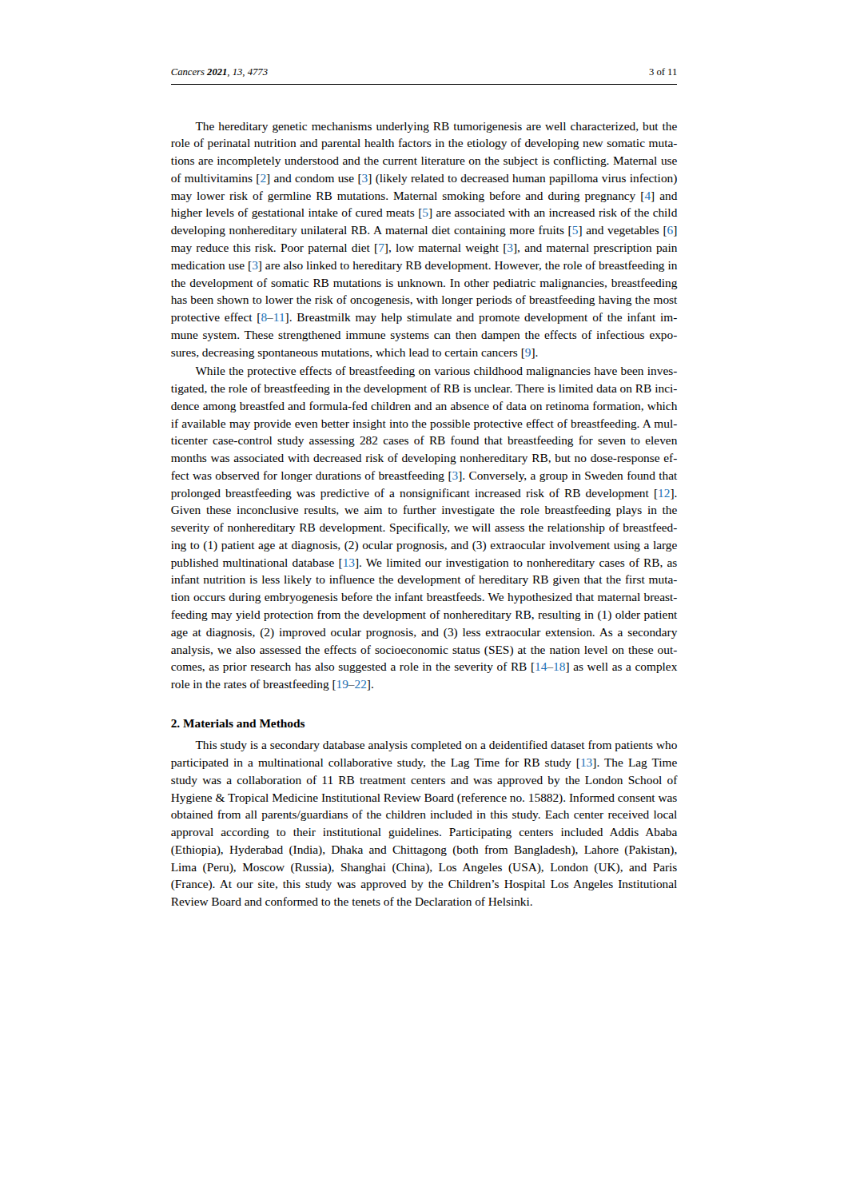Cancers 2021, 13, 4773 3 of 11
The hereditary genetic mechanisms underlying RB tumorigenesis are well characterized, but the role of perinatal nutrition and parental health factors in the etiology of developing new somatic mutations are incompletely understood and the current literature on the subject is conflicting. Maternal use of multivitamins [2] and condom use [3] (likely related to decreased human papilloma virus infection) may lower risk of germline RB mutations. Maternal smoking before and during pregnancy [4] and higher levels of gestational intake of cured meats [5] are associated with an increased risk of the child developing nonhereditary unilateral RB. A maternal diet containing more fruits [5] and vegetables [6] may reduce this risk. Poor paternal diet [7], low maternal weight [3], and maternal prescription pain medication use [3] are also linked to hereditary RB development. However, the role of breastfeeding in the development of somatic RB mutations is unknown. In other pediatric malignancies, breastfeeding has been shown to lower the risk of oncogenesis, with longer periods of breastfeeding having the most protective effect [8–11]. Breastmilk may help stimulate and promote development of the infant immune system. These strengthened immune systems can then dampen the effects of infectious exposures, decreasing spontaneous mutations, which lead to certain cancers [9].
While the protective effects of breastfeeding on various childhood malignancies have been investigated, the role of breastfeeding in the development of RB is unclear. There is limited data on RB incidence among breastfed and formula-fed children and an absence of data on retinoma formation, which if available may provide even better insight into the possible protective effect of breastfeeding. A multicenter case-control study assessing 282 cases of RB found that breastfeeding for seven to eleven months was associated with decreased risk of developing nonhereditary RB, but no dose-response effect was observed for longer durations of breastfeeding [3]. Conversely, a group in Sweden found that prolonged breastfeeding was predictive of a nonsignificant increased risk of RB development [12]. Given these inconclusive results, we aim to further investigate the role breastfeeding plays in the severity of nonhereditary RB development. Specifically, we will assess the relationship of breastfeeding to (1) patient age at diagnosis, (2) ocular prognosis, and (3) extraocular involvement using a large published multinational database [13]. We limited our investigation to nonhereditary cases of RB, as infant nutrition is less likely to influence the development of hereditary RB given that the first mutation occurs during embryogenesis before the infant breastfeeds. We hypothesized that maternal breastfeeding may yield protection from the development of nonhereditary RB, resulting in (1) older patient age at diagnosis, (2) improved ocular prognosis, and (3) less extraocular extension. As a secondary analysis, we also assessed the effects of socioeconomic status (SES) at the nation level on these outcomes, as prior research has also suggested a role in the severity of RB [14–18] as well as a complex role in the rates of breastfeeding [19–22].
2. Materials and Methods
This study is a secondary database analysis completed on a deidentified dataset from patients who participated in a multinational collaborative study, the Lag Time for RB study [13]. The Lag Time study was a collaboration of 11 RB treatment centers and was approved by the London School of Hygiene & Tropical Medicine Institutional Review Board (reference no. 15882). Informed consent was obtained from all parents/guardians of the children included in this study. Each center received local approval according to their institutional guidelines. Participating centers included Addis Ababa (Ethiopia), Hyderabad (India), Dhaka and Chittagong (both from Bangladesh), Lahore (Pakistan), Lima (Peru), Moscow (Russia), Shanghai (China), Los Angeles (USA), London (UK), and Paris (France). At our site, this study was approved by the Children’s Hospital Los Angeles Institutional Review Board and conformed to the tenets of the Declaration of Helsinki.